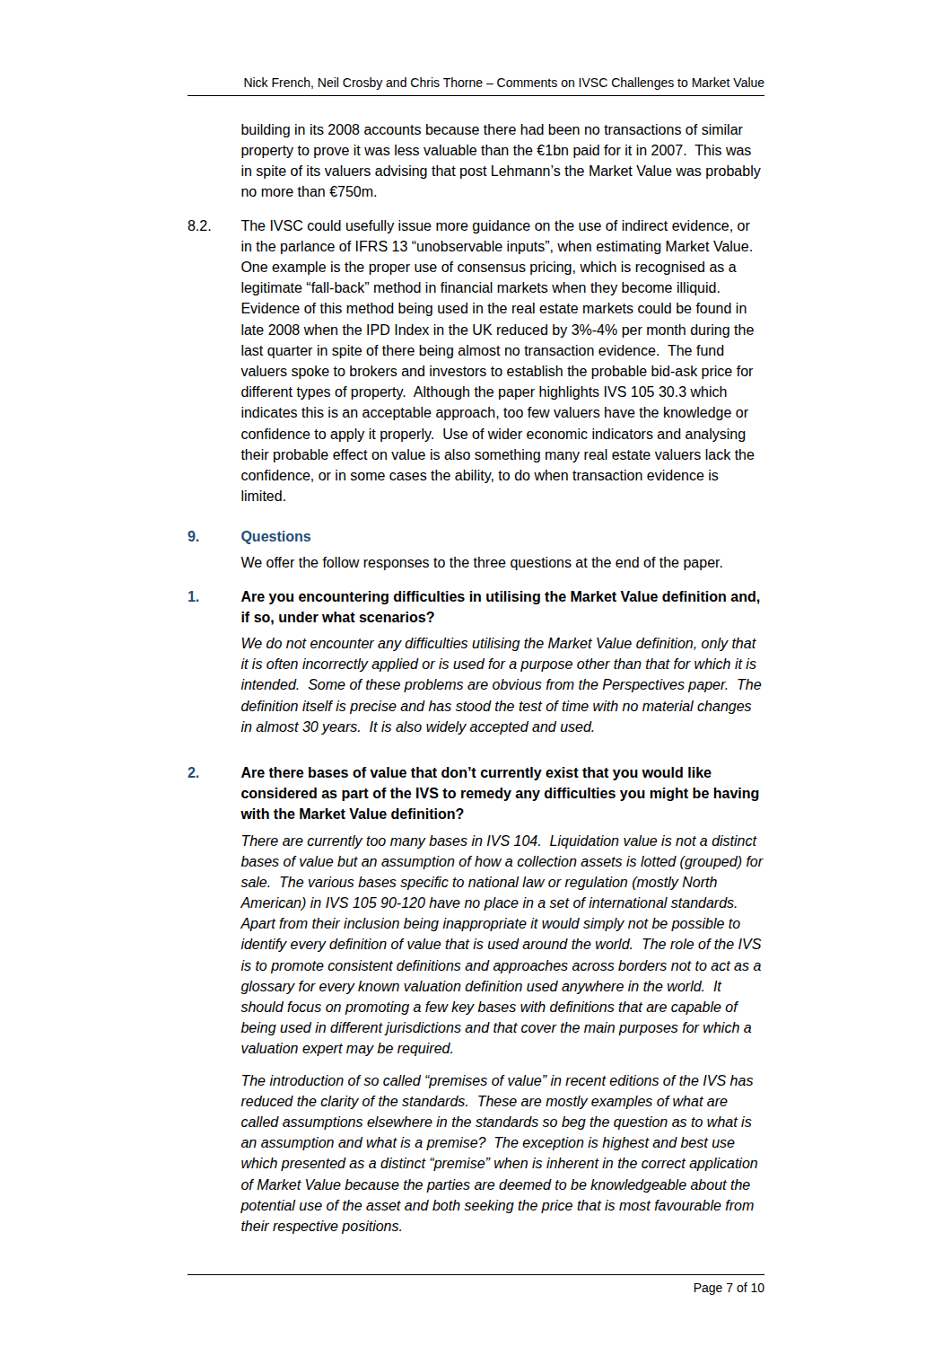Nick French, Neil Crosby and Chris Thorne – Comments on IVSC Challenges to Market Value
building in its 2008 accounts because there had been no transactions of similar property to prove it was less valuable than the €1bn paid for it in 2007. This was in spite of its valuers advising that post Lehmann’s the Market Value was probably no more than €750m.
8.2.
The IVSC could usefully issue more guidance on the use of indirect evidence, or in the parlance of IFRS 13 “unobservable inputs”, when estimating Market Value. One example is the proper use of consensus pricing, which is recognised as a legitimate “fall-back” method in financial markets when they become illiquid. Evidence of this method being used in the real estate markets could be found in late 2008 when the IPD Index in the UK reduced by 3%-4% per month during the last quarter in spite of there being almost no transaction evidence. The fund valuers spoke to brokers and investors to establish the probable bid-ask price for different types of property. Although the paper highlights IVS 105 30.3 which indicates this is an acceptable approach, too few valuers have the knowledge or confidence to apply it properly. Use of wider economic indicators and analysing their probable effect on value is also something many real estate valuers lack the confidence, or in some cases the ability, to do when transaction evidence is limited.
9. Questions
We offer the follow responses to the three questions at the end of the paper.
1.
Are you encountering difficulties in utilising the Market Value definition and, if so, under what scenarios?
We do not encounter any difficulties utilising the Market Value definition, only that it is often incorrectly applied or is used for a purpose other than that for which it is intended. Some of these problems are obvious from the Perspectives paper. The definition itself is precise and has stood the test of time with no material changes in almost 30 years. It is also widely accepted and used.
2.
Are there bases of value that don’t currently exist that you would like considered as part of the IVS to remedy any difficulties you might be having with the Market Value definition?
There are currently too many bases in IVS 104. Liquidation value is not a distinct bases of value but an assumption of how a collection assets is lotted (grouped) for sale. The various bases specific to national law or regulation (mostly North American) in IVS 105 90-120 have no place in a set of international standards. Apart from their inclusion being inappropriate it would simply not be possible to identify every definition of value that is used around the world. The role of the IVS is to promote consistent definitions and approaches across borders not to act as a glossary for every known valuation definition used anywhere in the world. It should focus on promoting a few key bases with definitions that are capable of being used in different jurisdictions and that cover the main purposes for which a valuation expert may be required.
The introduction of so called “premises of value” in recent editions of the IVS has reduced the clarity of the standards. These are mostly examples of what are called assumptions elsewhere in the standards so beg the question as to what is an assumption and what is a premise? The exception is highest and best use which presented as a distinct “premise” when is inherent in the correct application of Market Value because the parties are deemed to be knowledgeable about the potential use of the asset and both seeking the price that is most favourable from their respective positions.
Page 7 of 10